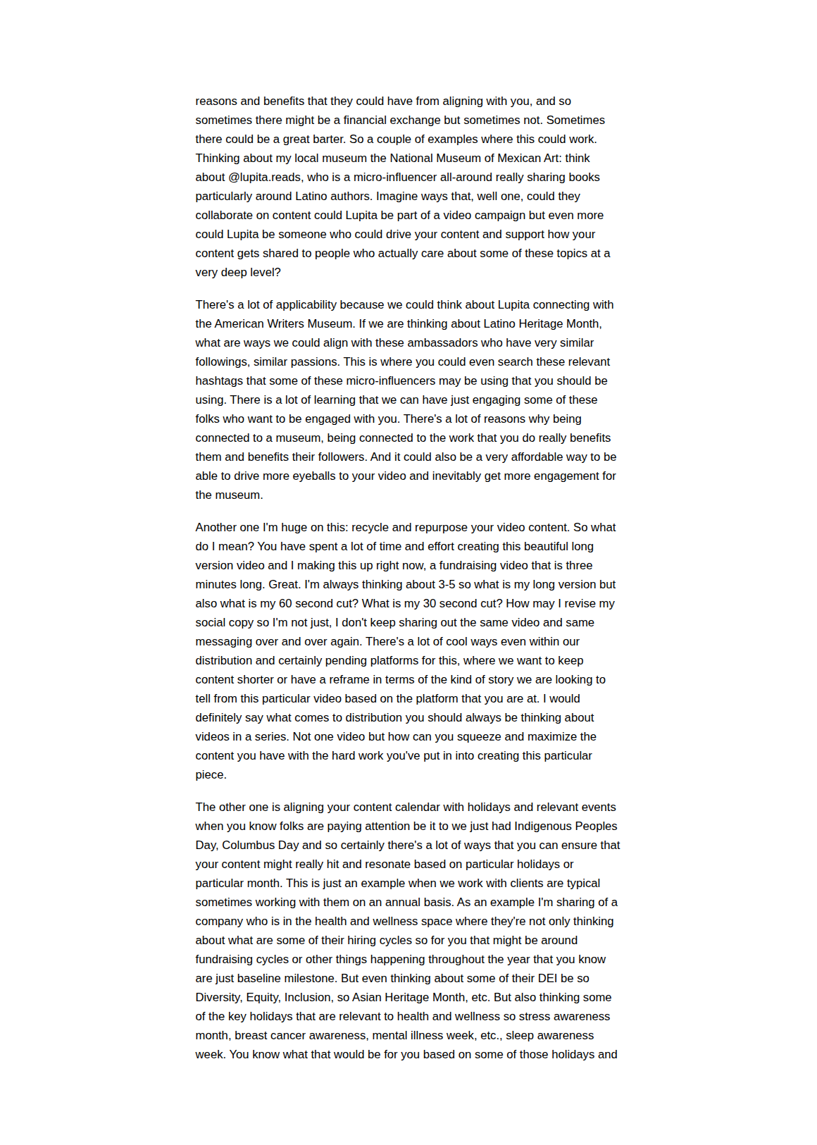reasons and benefits that they could have from aligning with you, and so sometimes there might be a financial exchange but sometimes not. Sometimes there could be a great barter. So a couple of examples where this could work. Thinking about my local museum the National Museum of Mexican Art: think about @lupita.reads, who is a micro-influencer all-around really sharing books particularly around Latino authors. Imagine ways that, well one, could they collaborate on content could Lupita be part of a video campaign but even more could Lupita be someone who could drive your content and support how your content gets shared to people who actually care about some of these topics at a very deep level?
There's a lot of applicability because we could think about Lupita connecting with the American Writers Museum. If we are thinking about Latino Heritage Month, what are ways we could align with these ambassadors who have very similar followings, similar passions. This is where you could even search these relevant hashtags that some of these micro-influencers may be using that you should be using. There is a lot of learning that we can have just engaging some of these folks who want to be engaged with you. There's a lot of reasons why being connected to a museum, being connected to the work that you do really benefits them and benefits their followers. And it could also be a very affordable way to be able to drive more eyeballs to your video and inevitably get more engagement for the museum.
Another one I'm huge on this: recycle and repurpose your video content. So what do I mean? You have spent a lot of time and effort creating this beautiful long version video and I making this up right now, a fundraising video that is three minutes long. Great. I'm always thinking about 3-5 so what is my long version but also what is my 60 second cut? What is my 30 second cut? How may I revise my social copy so I'm not just, I don't keep sharing out the same video and same messaging over and over again. There's a lot of cool ways even within our distribution and certainly pending platforms for this, where we want to keep content shorter or have a reframe in terms of the kind of story we are looking to tell from this particular video based on the platform that you are at. I would definitely say what comes to distribution you should always be thinking about videos in a series. Not one video but how can you squeeze and maximize the content you have with the hard work you've put in into creating this particular piece.
The other one is aligning your content calendar with holidays and relevant events when you know folks are paying attention be it to we just had Indigenous Peoples Day, Columbus Day and so certainly there's a lot of ways that you can ensure that your content might really hit and resonate based on particular holidays or particular month. This is just an example when we work with clients are typical sometimes working with them on an annual basis. As an example I'm sharing of a company who is in the health and wellness space where they're not only thinking about what are some of their hiring cycles so for you that might be around fundraising cycles or other things happening throughout the year that you know are just baseline milestone. But even thinking about some of their DEI be so Diversity, Equity, Inclusion, so Asian Heritage Month, etc. But also thinking some of the key holidays that are relevant to health and wellness so stress awareness month, breast cancer awareness, mental illness week, etc., sleep awareness week. You know what that would be for you based on some of those holidays and